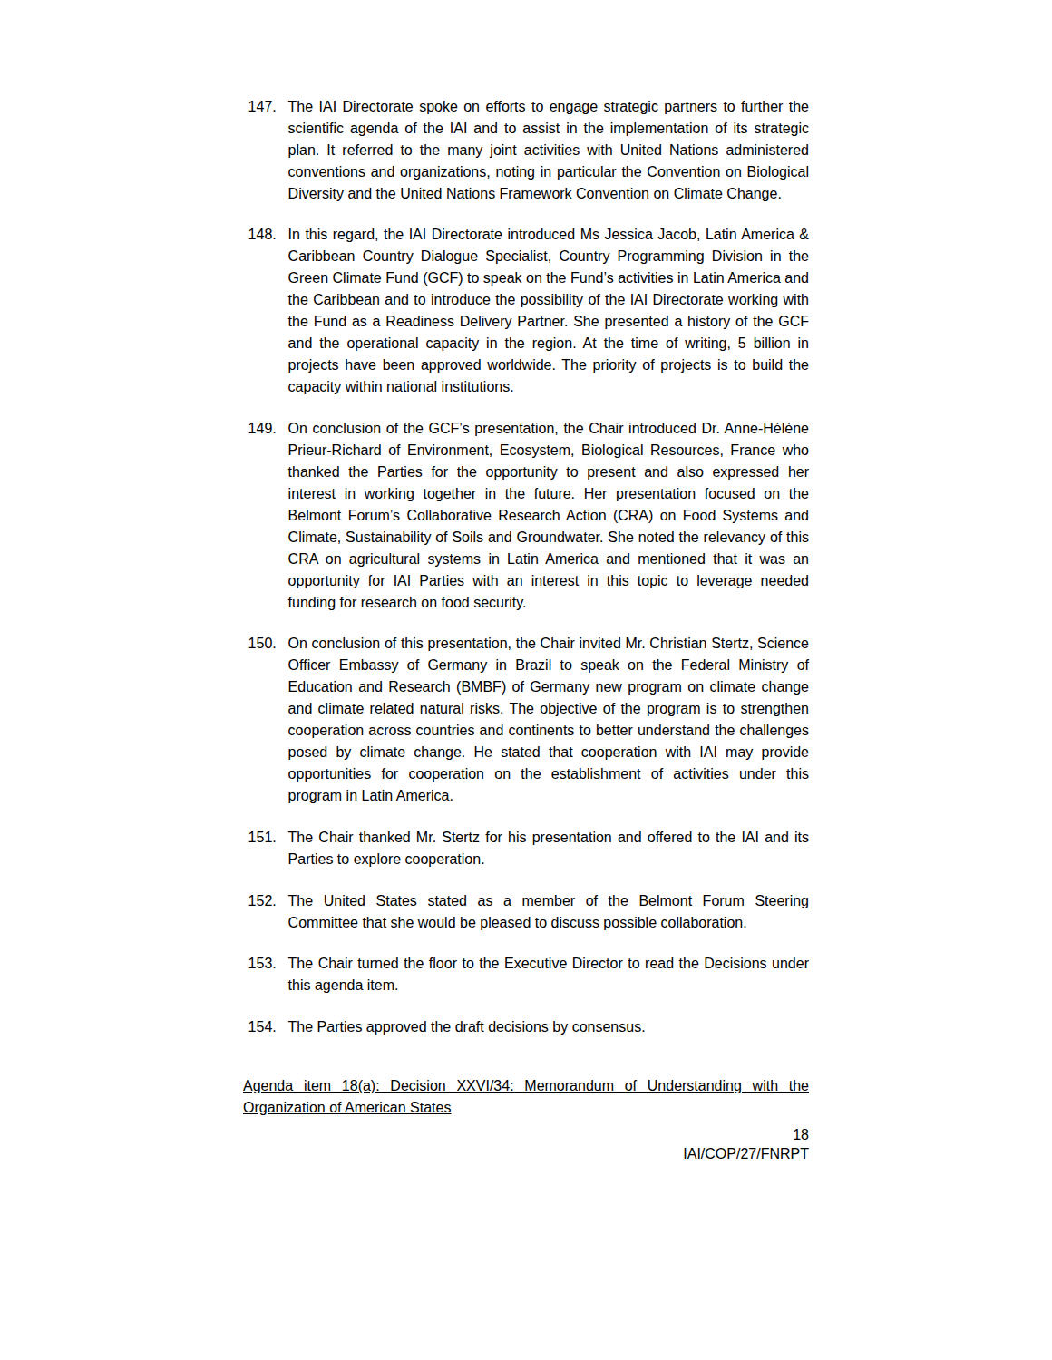147. The IAI Directorate spoke on efforts to engage strategic partners to further the scientific agenda of the IAI and to assist in the implementation of its strategic plan. It referred to the many joint activities with United Nations administered conventions and organizations, noting in particular the Convention on Biological Diversity and the United Nations Framework Convention on Climate Change.
148. In this regard, the IAI Directorate introduced Ms Jessica Jacob, Latin America & Caribbean Country Dialogue Specialist, Country Programming Division in the Green Climate Fund (GCF) to speak on the Fund’s activities in Latin America and the Caribbean and to introduce the possibility of the IAI Directorate working with the Fund as a Readiness Delivery Partner. She presented a history of the GCF and the operational capacity in the region. At the time of writing, 5 billion in projects have been approved worldwide. The priority of projects is to build the capacity within national institutions.
149. On conclusion of the GCF’s presentation, the Chair introduced Dr. Anne-Hélène Prieur-Richard of Environment, Ecosystem, Biological Resources, France who thanked the Parties for the opportunity to present and also expressed her interest in working together in the future. Her presentation focused on the Belmont Forum’s Collaborative Research Action (CRA) on Food Systems and Climate, Sustainability of Soils and Groundwater. She noted the relevancy of this CRA on agricultural systems in Latin America and mentioned that it was an opportunity for IAI Parties with an interest in this topic to leverage needed funding for research on food security.
150. On conclusion of this presentation, the Chair invited Mr. Christian Stertz, Science Officer Embassy of Germany in Brazil to speak on the Federal Ministry of Education and Research (BMBF) of Germany new program on climate change and climate related natural risks. The objective of the program is to strengthen cooperation across countries and continents to better understand the challenges posed by climate change. He stated that cooperation with IAI may provide opportunities for cooperation on the establishment of activities under this program in Latin America.
151. The Chair thanked Mr. Stertz for his presentation and offered to the IAI and its Parties to explore cooperation.
152. The United States stated as a member of the Belmont Forum Steering Committee that she would be pleased to discuss possible collaboration.
153. The Chair turned the floor to the Executive Director to read the Decisions under this agenda item.
154. The Parties approved the draft decisions by consensus.
Agenda item 18(a): Decision XXVI/34: Memorandum of Understanding with the Organization of American States
18
IAI/COP/27/FNRPT